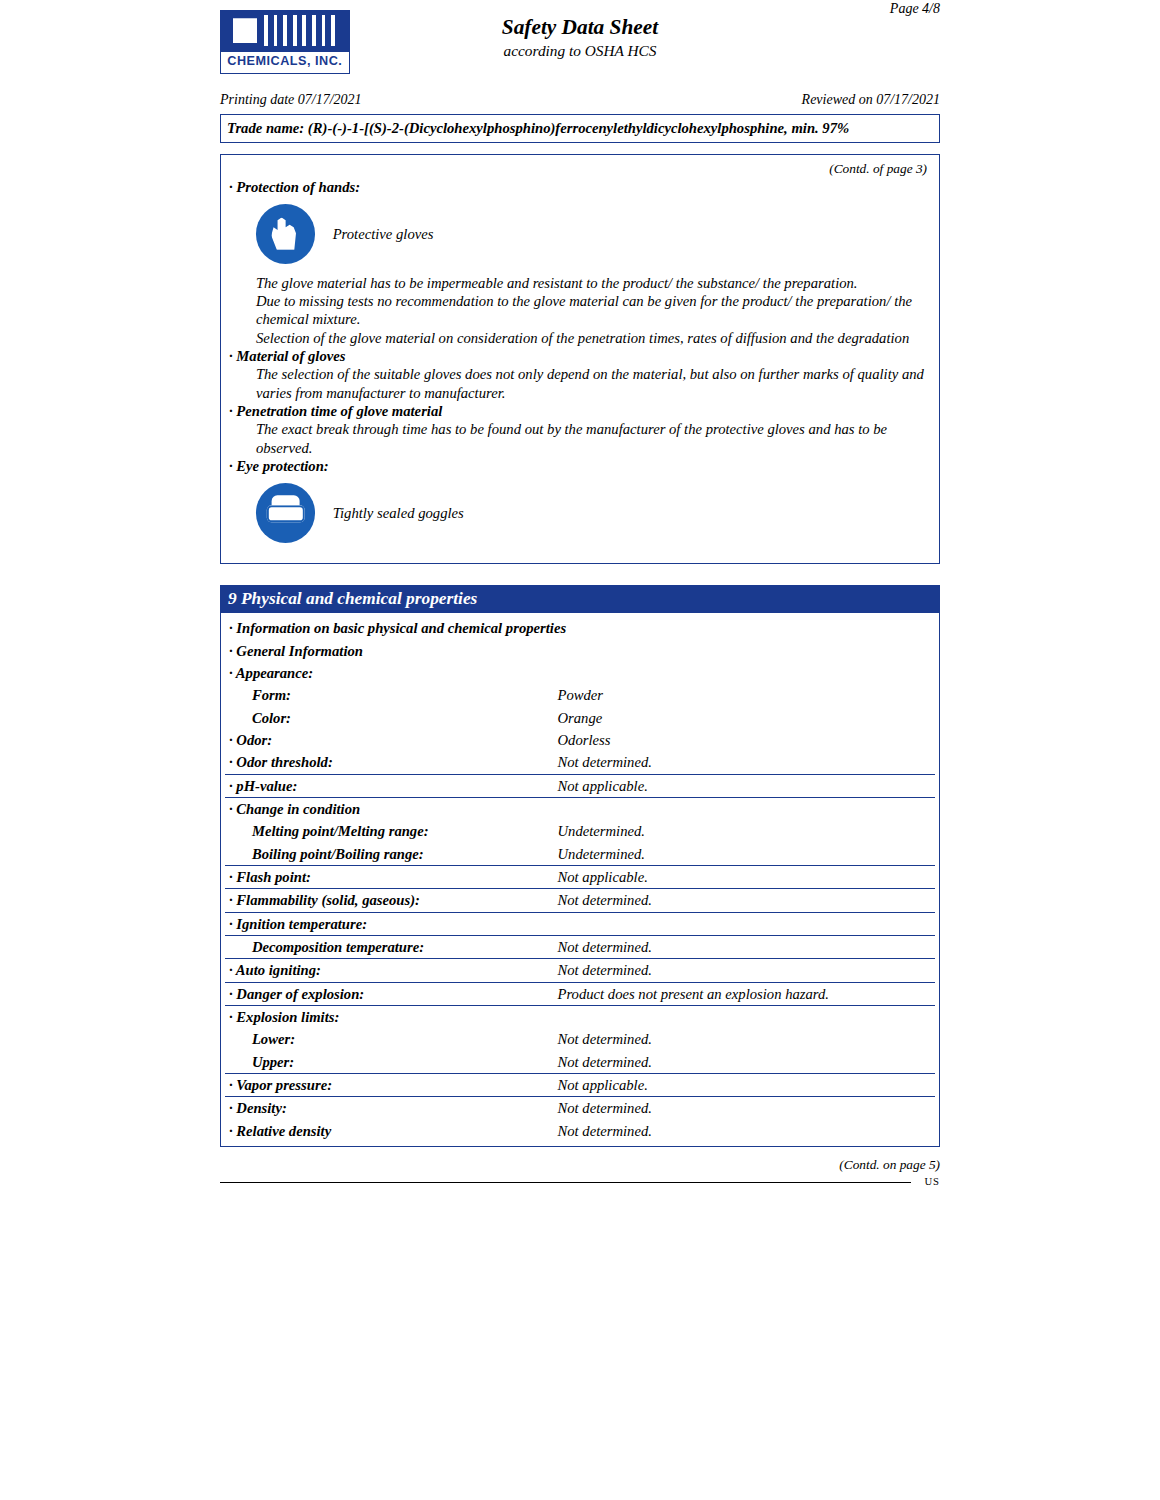Page 4/8
CHEMICALS, INC.
Safety Data Sheet
according to OSHA HCS
Printing date 07/17/2021
Reviewed on 07/17/2021
Trade name: (R)-(-)-1-[(S)-2-(Dicyclohexylphosphino)ferrocenylethyldicyclohexylphosphine, min. 97%
(Contd. of page 3)
· Protection of hands:
Protective gloves
The glove material has to be impermeable and resistant to the product/ the substance/ the preparation.
Due to missing tests no recommendation to the glove material can be given for the product/ the preparation/ the chemical mixture.
Selection of the glove material on consideration of the penetration times, rates of diffusion and the degradation
· Material of gloves
The selection of the suitable gloves does not only depend on the material, but also on further marks of quality and varies from manufacturer to manufacturer.
· Penetration time of glove material
The exact break through time has to be found out by the manufacturer of the protective gloves and has to be observed.
· Eye protection:
Tightly sealed goggles
9 Physical and chemical properties
| · Information on basic physical and chemical properties |
| · General Information |
| · Appearance: |
| Form: | Powder |
| Color: | Orange |
| · Odor: | Odorless |
| · Odor threshold: | Not determined. |
| · pH-value: | Not applicable. |
| · Change in condition |
| Melting point/Melting range: | Undetermined. |
| Boiling point/Boiling range: | Undetermined. |
| · Flash point: | Not applicable. |
| · Flammability (solid, gaseous): | Not determined. |
| · Ignition temperature: |
| Decomposition temperature: | Not determined. |
| · Auto igniting: | Not determined. |
| · Danger of explosion: | Product does not present an explosion hazard. |
| · Explosion limits: |
| Lower: | Not determined. |
| Upper: | Not determined. |
| · Vapor pressure: | Not applicable. |
| · Density: | Not determined. |
| · Relative density | Not determined. |
(Contd. on page 5)
US